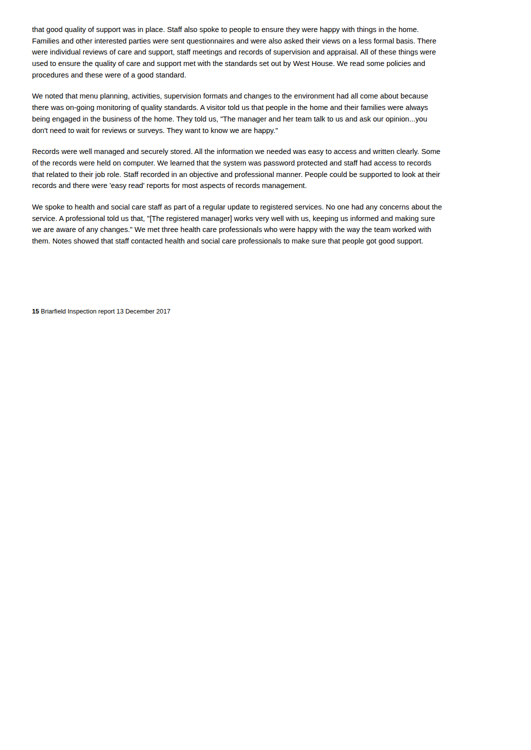that good quality of support was in place. Staff also spoke to people to ensure they were happy with things in the home. Families and other interested parties were sent questionnaires and were also asked their views on a less formal basis. There were individual reviews of care and support, staff meetings and records of supervision and appraisal. All of these things were used to ensure the quality of care and support met with the standards set out by West House. We read some policies and procedures and these were of a good standard.
We noted that menu planning, activities, supervision formats and changes to the environment had all come about because there was on-going monitoring of quality standards. A visitor told us that people in the home and their families were always being engaged in the business of the home. They told us, "The manager and her team talk to us and ask our opinion...you don't need to wait for reviews or surveys. They want to know we are happy."
Records were well managed and securely stored. All the information we needed was easy to access and written clearly. Some of the records were held on computer. We learned that the system was password protected and staff had access to records that related to their job role. Staff recorded in an objective and professional manner. People could be supported to look at their records and there were 'easy read' reports for most aspects of records management.
We spoke to health and social care staff as part of a regular update to registered services. No one had any concerns about the service. A professional told us that, "[The registered manager] works very well with us, keeping us informed and making sure we are aware of any changes." We met three health care professionals who were happy with the way the team worked with them. Notes showed that staff contacted health and social care professionals to make sure that people got good support.
15 Briarfield Inspection report 13 December 2017